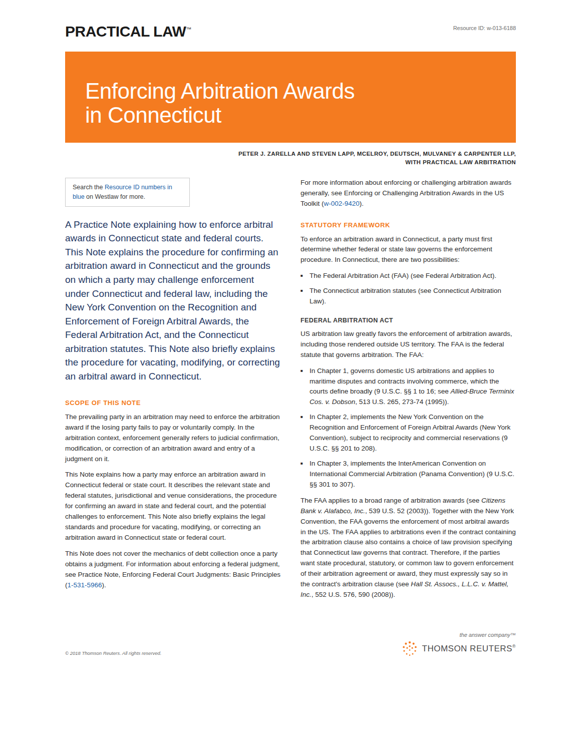PRACTICAL LAW™
Resource ID: w-013-6188
Enforcing Arbitration Awards
in Connecticut
PETER J. ZARELLA AND STEVEN LAPP, MCELROY, DEUTSCH, MULVANEY & CARPENTER LLP,
WITH PRACTICAL LAW ARBITRATION
Search the Resource ID numbers in blue on Westlaw for more.
A Practice Note explaining how to enforce arbitral awards in Connecticut state and federal courts. This Note explains the procedure for confirming an arbitration award in Connecticut and the grounds on which a party may challenge enforcement under Connecticut and federal law, including the New York Convention on the Recognition and Enforcement of Foreign Arbitral Awards, the Federal Arbitration Act, and the Connecticut arbitration statutes. This Note also briefly explains the procedure for vacating, modifying, or correcting an arbitral award in Connecticut.
Scope of This Note
The prevailing party in an arbitration may need to enforce the arbitration award if the losing party fails to pay or voluntarily comply. In the arbitration context, enforcement generally refers to judicial confirmation, modification, or correction of an arbitration award and entry of a judgment on it.
This Note explains how a party may enforce an arbitration award in Connecticut federal or state court. It describes the relevant state and federal statutes, jurisdictional and venue considerations, the procedure for confirming an award in state and federal court, and the potential challenges to enforcement. This Note also briefly explains the legal standards and procedure for vacating, modifying, or correcting an arbitration award in Connecticut state or federal court.
This Note does not cover the mechanics of debt collection once a party obtains a judgment. For information about enforcing a federal judgment, see Practice Note, Enforcing Federal Court Judgments: Basic Principles (1-531-5966).
For more information about enforcing or challenging arbitration awards generally, see Enforcing or Challenging Arbitration Awards in the US Toolkit (w-002-9420).
Statutory Framework
To enforce an arbitration award in Connecticut, a party must first determine whether federal or state law governs the enforcement procedure. In Connecticut, there are two possibilities:
The Federal Arbitration Act (FAA) (see Federal Arbitration Act).
The Connecticut arbitration statutes (see Connecticut Arbitration Law).
Federal Arbitration Act
US arbitration law greatly favors the enforcement of arbitration awards, including those rendered outside US territory. The FAA is the federal statute that governs arbitration. The FAA:
In Chapter 1, governs domestic US arbitrations and applies to maritime disputes and contracts involving commerce, which the courts define broadly (9 U.S.C. §§ 1 to 16; see Allied-Bruce Terminix Cos. v. Dobson, 513 U.S. 265, 273-74 (1995)).
In Chapter 2, implements the New York Convention on the Recognition and Enforcement of Foreign Arbitral Awards (New York Convention), subject to reciprocity and commercial reservations (9 U.S.C. §§ 201 to 208).
In Chapter 3, implements the InterAmerican Convention on International Commercial Arbitration (Panama Convention) (9 U.S.C. §§ 301 to 307).
The FAA applies to a broad range of arbitration awards (see Citizens Bank v. Alafabco, Inc., 539 U.S. 52 (2003)). Together with the New York Convention, the FAA governs the enforcement of most arbitral awards in the US. The FAA applies to arbitrations even if the contract containing the arbitration clause also contains a choice of law provision specifying that Connecticut law governs that contract. Therefore, if the parties want state procedural, statutory, or common law to govern enforcement of their arbitration agreement or award, they must expressly say so in the contract's arbitration clause (see Hall St. Assocs., L.L.C. v. Mattel, Inc., 552 U.S. 576, 590 (2008)).
© 2018 Thomson Reuters. All rights reserved.
the answer company™
THOMSON REUTERS®